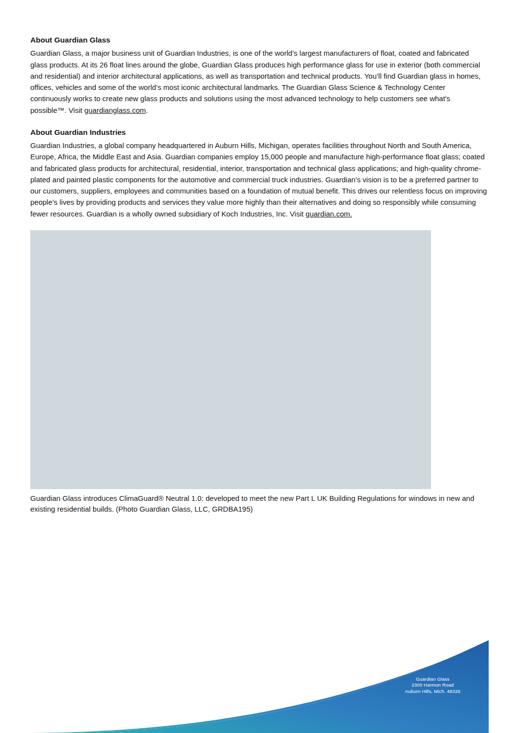About Guardian Glass
Guardian Glass, a major business unit of Guardian Industries, is one of the world’s largest manufacturers of float, coated and fabricated glass products. At its 26 float lines around the globe, Guardian Glass produces high performance glass for use in exterior (both commercial and residential) and interior architectural applications, as well as transportation and technical products. You’ll find Guardian glass in homes, offices, vehicles and some of the world’s most iconic architectural landmarks. The Guardian Glass Science & Technology Center continuously works to create new glass products and solutions using the most advanced technology to help customers see what’s possible™. Visit guardianglass.com.
About Guardian Industries
Guardian Industries, a global company headquartered in Auburn Hills, Michigan, operates facilities throughout North and South America, Europe, Africa, the Middle East and Asia. Guardian companies employ 15,000 people and manufacture high-performance float glass; coated and fabricated glass products for architectural, residential, interior, transportation and technical glass applications; and high-quality chrome-plated and painted plastic components for the automotive and commercial truck industries. Guardian’s vision is to be a preferred partner to our customers, suppliers, employees and communities based on a foundation of mutual benefit. This drives our relentless focus on improving people’s lives by providing products and services they value more highly than their alternatives and doing so responsibly while consuming fewer resources. Guardian is a wholly owned subsidiary of Koch Industries, Inc. Visit guardian.com.
Guardian Glass introduces ClimaGuard® Neutral 1.0: developed to meet the new Part L UK Building Regulations for windows in new and existing residential builds. (Photo Guardian Glass, LLC, GRDBA195)
Guardian Glass
2300 Harmon Road
Auburn Hills, Mich. 48326